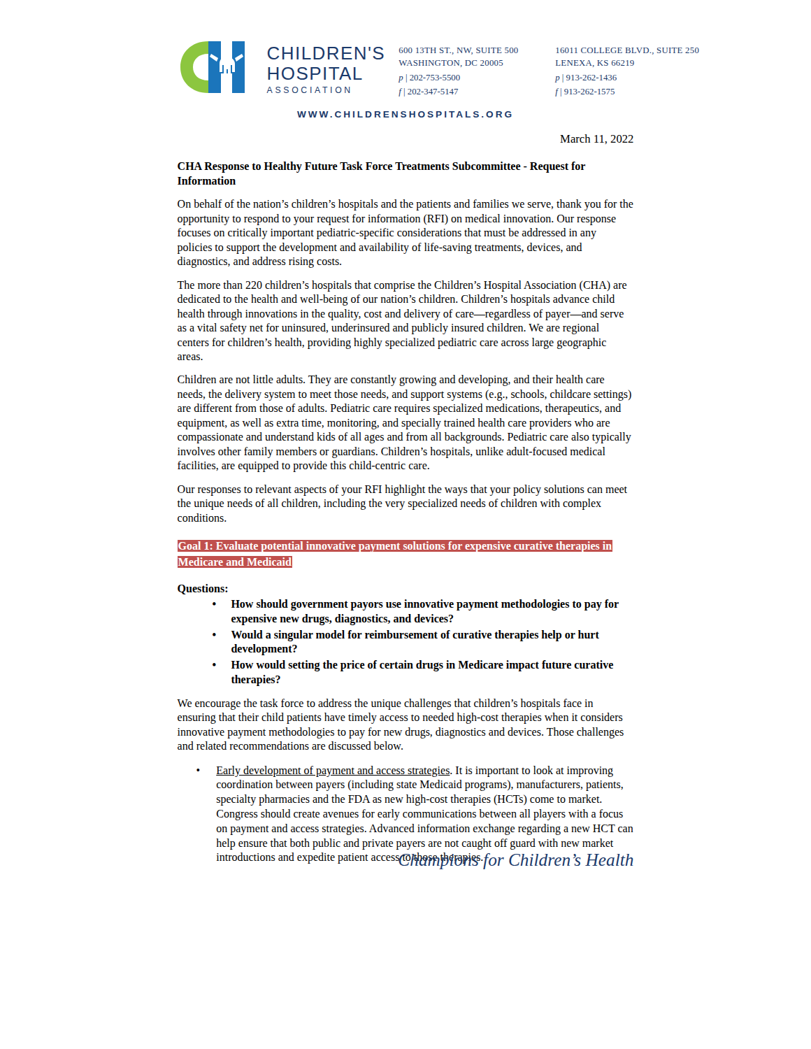CHILDREN'S HOSPITAL ASSOCIATION
600 13TH ST., NW, SUITE 500
WASHINGTON, DC 20005
p | 202-753-5500
f | 202-347-5147
16011 COLLEGE BLVD., SUITE 250
LENEXA, KS 66219
p | 913-262-1436
f | 913-262-1575
WWW.CHILDRENSHOSPITALS.ORG
March 11, 2022
CHA Response to Healthy Future Task Force Treatments Subcommittee - Request for Information
On behalf of the nation’s children’s hospitals and the patients and families we serve, thank you for the opportunity to respond to your request for information (RFI) on medical innovation. Our response focuses on critically important pediatric-specific considerations that must be addressed in any policies to support the development and availability of life-saving treatments, devices, and diagnostics, and address rising costs.
The more than 220 children’s hospitals that comprise the Children’s Hospital Association (CHA) are dedicated to the health and well-being of our nation’s children. Children’s hospitals advance child health through innovations in the quality, cost and delivery of care—regardless of payer—and serve as a vital safety net for uninsured, underinsured and publicly insured children. We are regional centers for children’s health, providing highly specialized pediatric care across large geographic areas.
Children are not little adults. They are constantly growing and developing, and their health care needs, the delivery system to meet those needs, and support systems (e.g., schools, childcare settings) are different from those of adults. Pediatric care requires specialized medications, therapeutics, and equipment, as well as extra time, monitoring, and specially trained health care providers who are compassionate and understand kids of all ages and from all backgrounds. Pediatric care also typically involves other family members or guardians. Children’s hospitals, unlike adult-focused medical facilities, are equipped to provide this child-centric care.
Our responses to relevant aspects of your RFI highlight the ways that your policy solutions can meet the unique needs of all children, including the very specialized needs of children with complex conditions.
Goal 1: Evaluate potential innovative payment solutions for expensive curative therapies in Medicare and Medicaid
Questions:
How should government payors use innovative payment methodologies to pay for expensive new drugs, diagnostics, and devices?
Would a singular model for reimbursement of curative therapies help or hurt development?
How would setting the price of certain drugs in Medicare impact future curative therapies?
We encourage the task force to address the unique challenges that children’s hospitals face in ensuring that their child patients have timely access to needed high-cost therapies when it considers innovative payment methodologies to pay for new drugs, diagnostics and devices. Those challenges and related recommendations are discussed below.
Early development of payment and access strategies. It is important to look at improving coordination between payers (including state Medicaid programs), manufacturers, patients, specialty pharmacies and the FDA as new high-cost therapies (HCTs) come to market. Congress should create avenues for early communications between all players with a focus on payment and access strategies. Advanced information exchange regarding a new HCT can help ensure that both public and private payers are not caught off guard with new market introductions and expedite patient access to those therapies.
Champions for Children’s Health